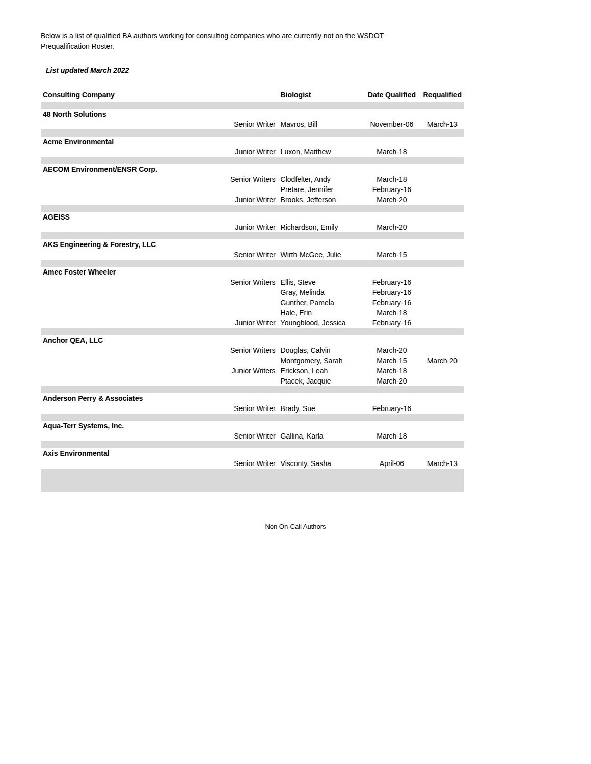Below is a list of qualified BA authors working for consulting companies who are currently not on the WSDOT Prequalification Roster.
List updated March 2022
| Consulting Company | Biologist | Date Qualified | Requalified |
| --- | --- | --- | --- |
| 48 North Solutions | | | |
| | Senior Writer | Mavros, Bill | November-06 | March-13 |
| Acme Environmental | | | |
| | Junior Writer | Luxon, Matthew | March-18 | |
| AECOM Environment/ENSR Corp. | | | |
| | Senior Writers | Clodfelter, Andy | March-18 | |
| | | Pretare, Jennifer | February-16 | |
| | Junior Writer | Brooks, Jefferson | March-20 | |
| AGEISS | | | |
| | Junior Writer | Richardson, Emily | March-20 | |
| AKS Engineering & Forestry, LLC | | | |
| | Senior Writer | Wirth-McGee, Julie | March-15 | |
| Amec Foster Wheeler | | | |
| | Senior Writers | Ellis, Steve | February-16 | |
| | | Gray, Melinda | February-16 | |
| | | Gunther, Pamela | February-16 | |
| | | Hale, Erin | March-18 | |
| | Junior Writer | Youngblood, Jessica | February-16 | |
| Anchor QEA, LLC | | | |
| | Senior Writers | Douglas, Calvin | March-20 | |
| | | Montgomery, Sarah | March-15 | March-20 |
| | Junior Writers | Erickson, Leah | March-18 | |
| | | Ptacek, Jacquie | March-20 | |
| Anderson Perry & Associates | | | |
| | Senior Writer | Brady, Sue | February-16 | |
| Aqua-Terr Systems, Inc. | | | |
| | Senior Writer | Gallina, Karla | March-18 | |
| Axis Environmental | | | |
| | Senior Writer | Visconty, Sasha | April-06 | March-13 |
Non On-Call Authors